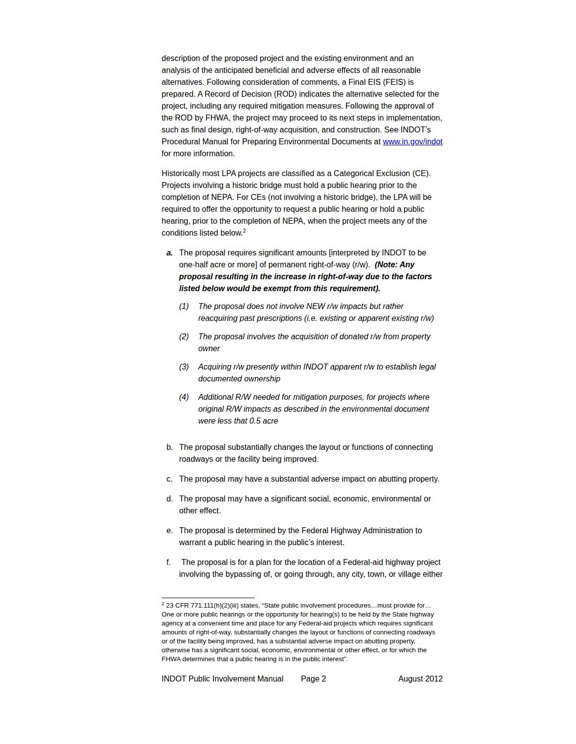description of the proposed project and the existing environment and an analysis of the anticipated beneficial and adverse effects of all reasonable alternatives. Following consideration of comments, a Final EIS (FEIS) is prepared. A Record of Decision (ROD) indicates the alternative selected for the project, including any required mitigation measures. Following the approval of the ROD by FHWA, the project may proceed to its next steps in implementation, such as final design, right-of-way acquisition, and construction. See INDOT’s Procedural Manual for Preparing Environmental Documents at www.in.gov/indot for more information.
Historically most LPA projects are classified as a Categorical Exclusion (CE). Projects involving a historic bridge must hold a public hearing prior to the completion of NEPA. For CEs (not involving a historic bridge), the LPA will be required to offer the opportunity to request a public hearing or hold a public hearing, prior to the completion of NEPA, when the project meets any of the conditions listed below.2
a. The proposal requires significant amounts [interpreted by INDOT to be one-half acre or more] of permanent right-of-way (r/w). (Note: Any proposal resulting in the increase in right-of-way due to the factors listed below would be exempt from this requirement).
(1) The proposal does not involve NEW r/w impacts but rather reacquiring past prescriptions (i.e. existing or apparent existing r/w)
(2) The proposal involves the acquisition of donated r/w from property owner
(3) Acquiring r/w presently within INDOT apparent r/w to establish legal documented ownership
(4) Additional R/W needed for mitigation purposes, for projects where original R/W impacts as described in the environmental document were less that 0.5 acre
b. The proposal substantially changes the layout or functions of connecting roadways or the facility being improved.
c. The proposal may have a substantial adverse impact on abutting property.
d. The proposal may have a significant social, economic, environmental or other effect.
e. The proposal is determined by the Federal Highway Administration to warrant a public hearing in the public’s interest.
f. The proposal is for a plan for the location of a Federal-aid highway project involving the bypassing of, or going through, any city, town, or village either
2 23 CFR 771.111(h)(2)(iii) states, “State public involvement procedures…must provide for…One or more public hearings or the opportunity for hearing(s) to be held by the State highway agency at a convenient time and place for any Federal-aid projects which requires significant amounts of right-of-way, substantially changes the layout or functions of connecting roadways or of the facility being improved, has a substantial adverse impact on abutting property, otherwise has a significant social, economic, environmental or other effect, or for which the FHWA determines that a public hearing is in the public interest”.
INDOT Public Involvement Manual
Page 2
August 2012